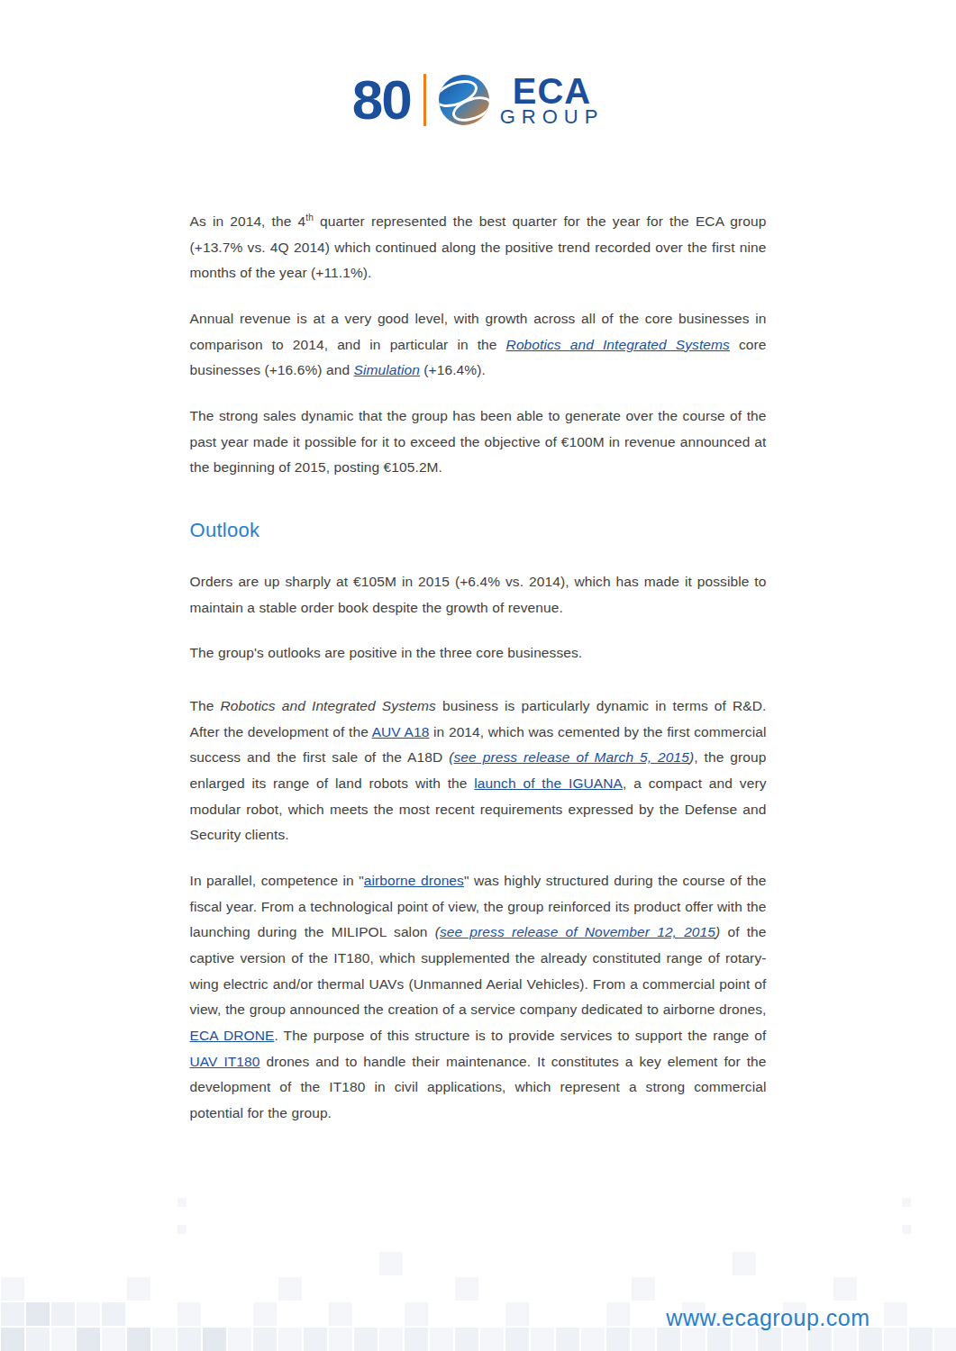80 ECA GROUP
As in 2014, the 4th quarter represented the best quarter for the year for the ECA group (+13.7% vs. 4Q 2014) which continued along the positive trend recorded over the first nine months of the year (+11.1%).
Annual revenue is at a very good level, with growth across all of the core businesses in comparison to 2014, and in particular in the Robotics and Integrated Systems core businesses (+16.6%) and Simulation (+16.4%).
The strong sales dynamic that the group has been able to generate over the course of the past year made it possible for it to exceed the objective of €100M in revenue announced at the beginning of 2015, posting €105.2M.
Outlook
Orders are up sharply at €105M in 2015 (+6.4% vs. 2014), which has made it possible to maintain a stable order book despite the growth of revenue.
The group's outlooks are positive in the three core businesses.
The Robotics and Integrated Systems business is particularly dynamic in terms of R&D. After the development of the AUV A18 in 2014, which was cemented by the first commercial success and the first sale of the A18D (see press release of March 5, 2015), the group enlarged its range of land robots with the launch of the IGUANA, a compact and very modular robot, which meets the most recent requirements expressed by the Defense and Security clients.
In parallel, competence in "airborne drones" was highly structured during the course of the fiscal year. From a technological point of view, the group reinforced its product offer with the launching during the MILIPOL salon (see press release of November 12, 2015) of the captive version of the IT180, which supplemented the already constituted range of rotary-wing electric and/or thermal UAVs (Unmanned Aerial Vehicles). From a commercial point of view, the group announced the creation of a service company dedicated to airborne drones, ECA DRONE. The purpose of this structure is to provide services to support the range of UAV IT180 drones and to handle their maintenance. It constitutes a key element for the development of the IT180 in civil applications, which represent a strong commercial potential for the group.
www.ecagroup.com